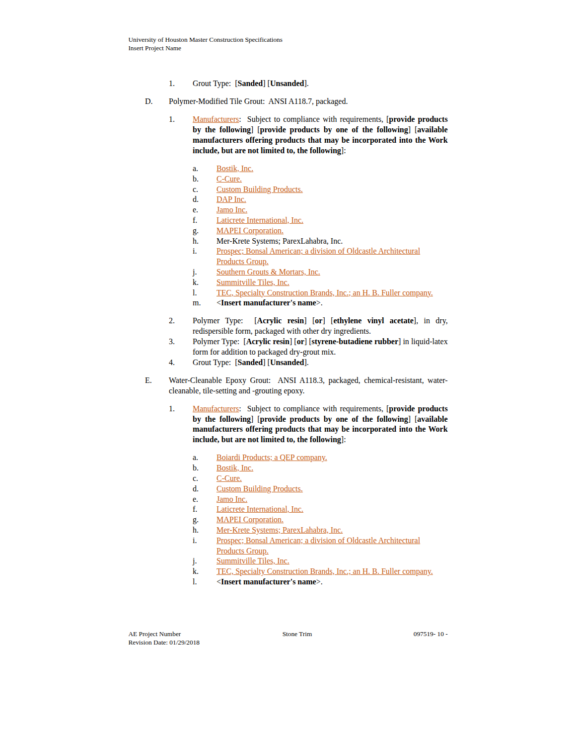University of Houston Master Construction Specifications
Insert Project Name
1. Grout Type: [Sanded] [Unsanded].
D. Polymer-Modified Tile Grout: ANSI A118.7, packaged.
1. Manufacturers: Subject to compliance with requirements, [provide products by the following] [provide products by one of the following] [available manufacturers offering products that may be incorporated into the Work include, but are not limited to, the following]:
a. Bostik, Inc.
b. C-Cure.
c. Custom Building Products.
d. DAP Inc.
e. Jamo Inc.
f. Laticrete International, Inc.
g. MAPEI Corporation.
h. Mer-Krete Systems; ParexLahabra, Inc.
i. Prospec; Bonsal American; a division of Oldcastle Architectural Products Group.
j. Southern Grouts & Mortars, Inc.
k. Summitville Tiles, Inc.
l. TEC, Specialty Construction Brands, Inc.; an H. B. Fuller company.
m.<Insert manufacturer's name>.
2. Polymer Type: [Acrylic resin] [or] [ethylene vinyl acetate], in dry, redispersible form, packaged with other dry ingredients.
3. Polymer Type: [Acrylic resin] [or] [styrene-butadiene rubber] in liquid-latex form for addition to packaged dry-grout mix.
4. Grout Type: [Sanded] [Unsanded].
E. Water-Cleanable Epoxy Grout: ANSI A118.3, packaged, chemical-resistant, water-cleanable, tile-setting and -grouting epoxy.
1. Manufacturers: Subject to compliance with requirements, [provide products by the following] [provide products by one of the following] [available manufacturers offering products that may be incorporated into the Work include, but are not limited to, the following]:
a. Boiardi Products; a QEP company.
b. Bostik, Inc.
c. C-Cure.
d. Custom Building Products.
e. Jamo Inc.
f. Laticrete International, Inc.
g. MAPEI Corporation.
h. Mer-Krete Systems; ParexLahabra, Inc.
i. Prospec; Bonsal American; a division of Oldcastle Architectural Products Group.
j. Summitville Tiles, Inc.
k. TEC, Specialty Construction Brands, Inc.; an H. B. Fuller company.
l.<Insert manufacturer's name>.
AE Project Number Stone Trim 097519- 10 -
Revision Date: 01/29/2018